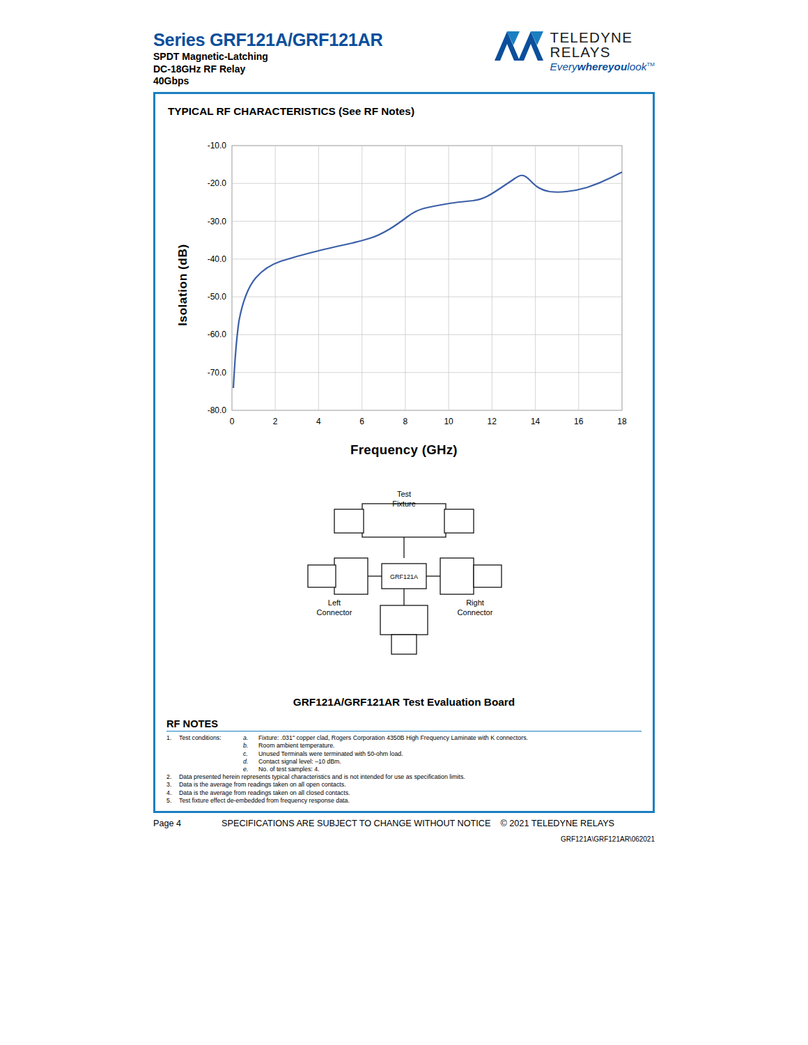Series GRF121A/GRF121AR
SPDT Magnetic-Latching
DC-18GHz RF Relay
40Gbps
TELEDYNE
RELAYS
Every whereyou lookTM
TYPICAL RF CHARACTERISTICS (See RF Notes)
Isolation (dB)
-10.0 -20.0 -30.0 -40.0 -50.0 -60.0 -70.0 -80.0 0 2 4 6 8 10 12 14 16 18
Frequency (GHz)
Test Fixture Left Connector GRF121A Right Connector
GRF121A/GRF121AR Test Evaluation Board
RF NOTES
| 1. | Test conditions: | a. | Fixture: .031" copper clad, Rogers Corporation 4350B High Frequency Laminate with K connectors. |
| | | b. | Room ambient temperature. |
| | | c. | Unused Terminals were terminated with 50-ohm load. |
| | | d. | Contact signal level: –10 dBm. |
| | | e. | No. of test samples: 4. |
| 2. | Data presented herein represents typical characteristics and is not intended for use as specification limits. |
| 3. | Data is the average from readings taken on all open contacts. |
| 4. | Data is the average from readings taken on all closed contacts. |
| 5. | Test fixture effect de-embedded from frequency response data. |
Page 4
SPECIFICATIONS ARE SUBJECT TO CHANGE WITHOUT NOTICE © 2021 TELEDYNE RELAYS
GRF121A\GRF121AR\062021